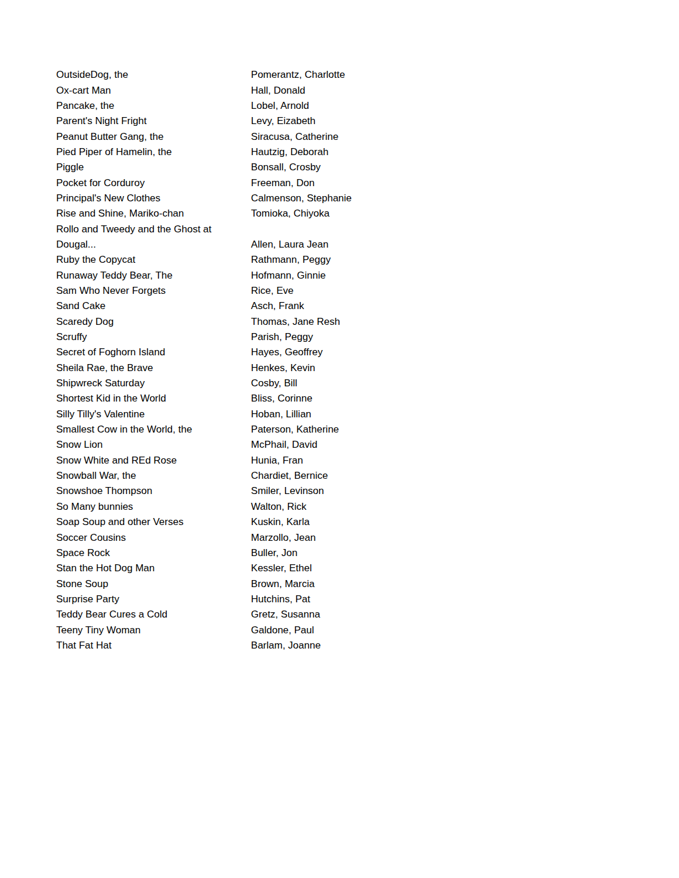| OutsideDog, the | Pomerantz, Charlotte |
| Ox-cart Man | Hall, Donald |
| Pancake, the | Lobel, Arnold |
| Parent's Night Fright | Levy, Eizabeth |
| Peanut Butter Gang, the | Siracusa, Catherine |
| Pied Piper of Hamelin, the | Hautzig, Deborah |
| Piggle | Bonsall, Crosby |
| Pocket for Corduroy | Freeman, Don |
| Principal's New Clothes | Calmenson, Stephanie |
| Rise and Shine, Mariko-chan | Tomioka, Chiyoka |
| Rollo and Tweedy and the Ghost at Dougal... | Allen, Laura Jean |
| Ruby the Copycat | Rathmann, Peggy |
| Runaway Teddy Bear, The | Hofmann, Ginnie |
| Sam Who Never Forgets | Rice, Eve |
| Sand Cake | Asch, Frank |
| Scaredy Dog | Thomas, Jane Resh |
| Scruffy | Parish, Peggy |
| Secret of Foghorn Island | Hayes, Geoffrey |
| Sheila Rae, the Brave | Henkes, Kevin |
| Shipwreck Saturday | Cosby, Bill |
| Shortest Kid in the World | Bliss, Corinne |
| Silly Tilly's Valentine | Hoban, Lillian |
| Smallest Cow in the World, the | Paterson, Katherine |
| Snow Lion | McPhail, David |
| Snow White and REd Rose | Hunia, Fran |
| Snowball War, the | Chardiet, Bernice |
| Snowshoe Thompson | Smiler, Levinson |
| So Many bunnies | Walton, Rick |
| Soap Soup and other Verses | Kuskin, Karla |
| Soccer Cousins | Marzollo, Jean |
| Space Rock | Buller, Jon |
| Stan the Hot Dog Man | Kessler, Ethel |
| Stone Soup | Brown, Marcia |
| Surprise Party | Hutchins, Pat |
| Teddy Bear Cures a Cold | Gretz, Susanna |
| Teeny Tiny Woman | Galdone, Paul |
| That Fat Hat | Barlam, Joanne |